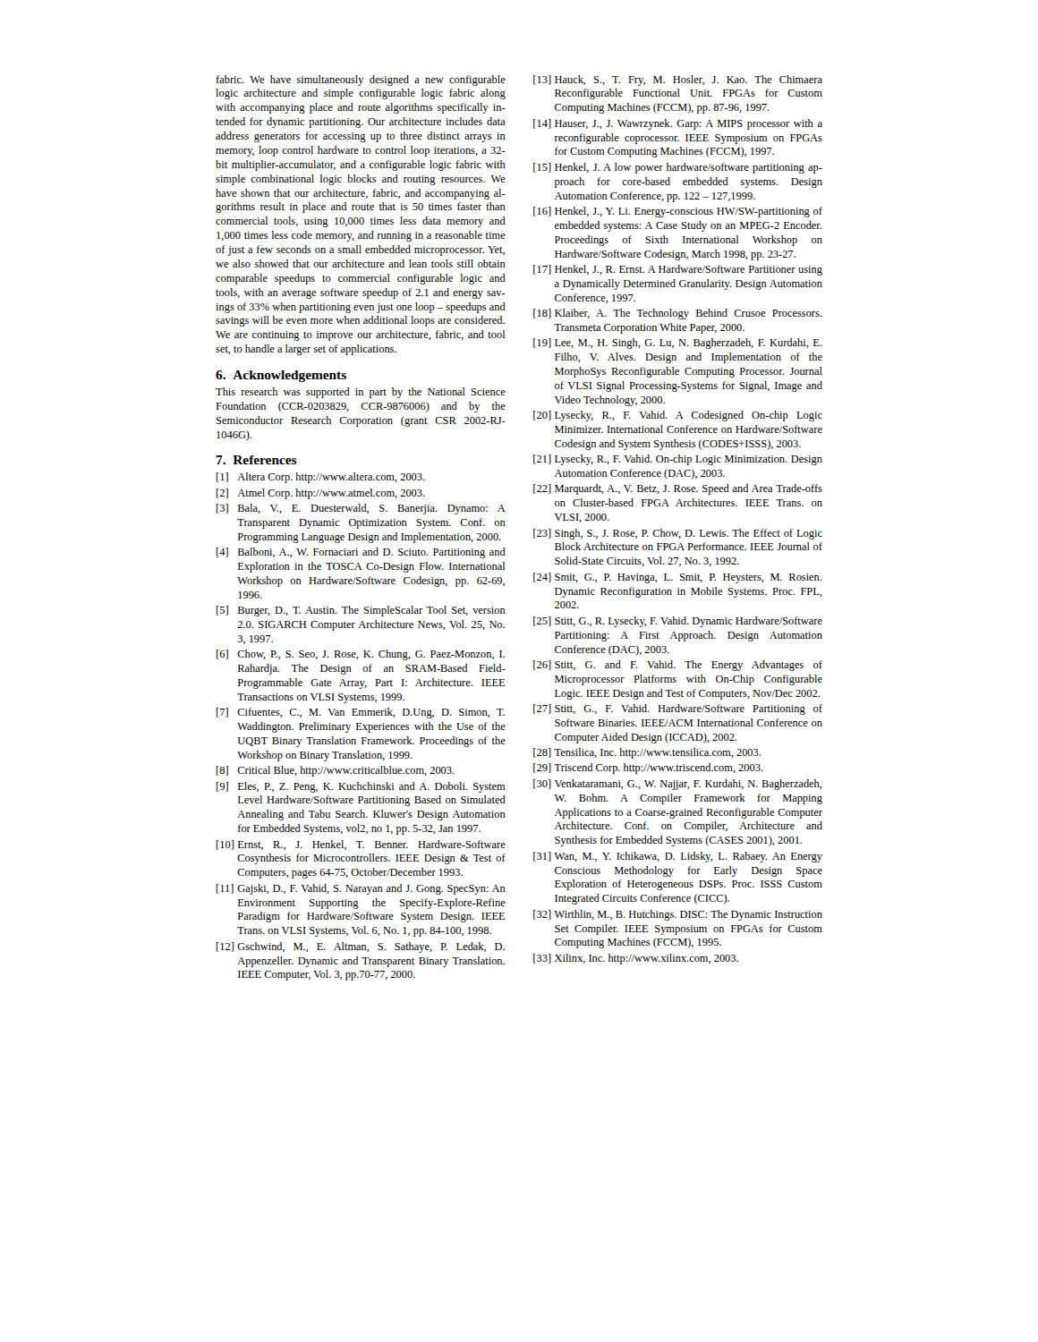fabric. We have simultaneously designed a new configurable logic architecture and simple configurable logic fabric along with accompanying place and route algorithms specifically intended for dynamic partitioning. Our architecture includes data address generators for accessing up to three distinct arrays in memory, loop control hardware to control loop iterations, a 32-bit multiplier-accumulator, and a configurable logic fabric with simple combinational logic blocks and routing resources. We have shown that our architecture, fabric, and accompanying algorithms result in place and route that is 50 times faster than commercial tools, using 10,000 times less data memory and 1,000 times less code memory, and running in a reasonable time of just a few seconds on a small embedded microprocessor. Yet, we also showed that our architecture and lean tools still obtain comparable speedups to commercial configurable logic and tools, with an average software speedup of 2.1 and energy savings of 33% when partitioning even just one loop – speedups and savings will be even more when additional loops are considered. We are continuing to improve our architecture, fabric, and tool set, to handle a larger set of applications.
6. Acknowledgements
This research was supported in part by the National Science Foundation (CCR-0203829, CCR-9876006) and by the Semiconductor Research Corporation (grant CSR 2002-RJ-1046G).
7. References
[1] Altera Corp. http://www.altera.com, 2003.
[2] Atmel Corp. http://www.atmel.com, 2003.
[3] Bala, V., E. Duesterwald, S. Banerjia. Dynamo: A Transparent Dynamic Optimization System. Conf. on Programming Language Design and Implementation, 2000.
[4] Balboni, A., W. Fornaciari and D. Sciuto. Partitioning and Exploration in the TOSCA Co-Design Flow. International Workshop on Hardware/Software Codesign, pp. 62-69, 1996.
[5] Burger, D., T. Austin. The SimpleScalar Tool Set, version 2.0. SIGARCH Computer Architecture News, Vol. 25, No. 3, 1997.
[6] Chow, P., S. Seo, J. Rose, K. Chung, G. Paez-Monzon, I. Rahardja. The Design of an SRAM-Based Field-Programmable Gate Array, Part I: Architecture. IEEE Transactions on VLSI Systems, 1999.
[7] Cifuentes, C., M. Van Emmerik, D.Ung, D. Simon, T. Waddington. Preliminary Experiences with the Use of the UQBT Binary Translation Framework. Proceedings of the Workshop on Binary Translation, 1999.
[8] Critical Blue, http://www.criticalblue.com, 2003.
[9] Eles, P., Z. Peng, K. Kuchchinski and A. Doboli. System Level Hardware/Software Partitioning Based on Simulated Annealing and Tabu Search. Kluwer's Design Automation for Embedded Systems, vol2, no 1, pp. 5-32, Jan 1997.
[10] Ernst, R., J. Henkel, T. Benner. Hardware-Software Cosynthesis for Microcontrollers. IEEE Design & Test of Computers, pages 64-75, October/December 1993.
[11] Gajski, D., F. Vahid, S. Narayan and J. Gong. SpecSyn: An Environment Supporting the Specify-Explore-Refine Paradigm for Hardware/Software System Design. IEEE Trans. on VLSI Systems, Vol. 6, No. 1, pp. 84-100, 1998.
[12] Gschwind, M., E. Altman, S. Sathaye, P. Ledak, D. Appenzeller. Dynamic and Transparent Binary Translation. IEEE Computer, Vol. 3, pp.70-77, 2000.
[13] Hauck, S., T. Fry, M. Hosler, J. Kao. The Chimaera Reconfigurable Functional Unit. FPGAs for Custom Computing Machines (FCCM), pp. 87-96, 1997.
[14] Hauser, J., J. Wawrzynek. Garp: A MIPS processor with a reconfigurable coprocessor. IEEE Symposium on FPGAs for Custom Computing Machines (FCCM), 1997.
[15] Henkel, J. A low power hardware/software partitioning approach for core-based embedded systems. Design Automation Conference, pp. 122 – 127,1999.
[16] Henkel, J., Y. Li. Energy-conscious HW/SW-partitioning of embedded systems: A Case Study on an MPEG-2 Encoder. Proceedings of Sixth International Workshop on Hardware/Software Codesign, March 1998, pp. 23-27.
[17] Henkel, J., R. Ernst. A Hardware/Software Partitioner using a Dynamically Determined Granularity. Design Automation Conference, 1997.
[18] Klaiber, A. The Technology Behind Crusoe Processors. Transmeta Corporation White Paper, 2000.
[19] Lee, M., H. Singh, G. Lu, N. Bagherzadeh, F. Kurdahi, E. Filho, V. Alves. Design and Implementation of the MorphoSys Reconfigurable Computing Processor. Journal of VLSI Signal Processing-Systems for Signal, Image and Video Technology, 2000.
[20] Lysecky, R., F. Vahid. A Codesigned On-chip Logic Minimizer. International Conference on Hardware/Software Codesign and System Synthesis (CODES+ISSS), 2003.
[21] Lysecky, R., F. Vahid. On-chip Logic Minimization. Design Automation Conference (DAC), 2003.
[22] Marquardt, A., V. Betz, J. Rose. Speed and Area Trade-offs on Cluster-based FPGA Architectures. IEEE Trans. on VLSI, 2000.
[23] Singh, S., J. Rose, P. Chow, D. Lewis. The Effect of Logic Block Architecture on FPGA Performance. IEEE Journal of Solid-State Circuits, Vol. 27, No. 3, 1992.
[24] Smit, G., P. Havinga, L. Smit, P. Heysters, M. Rosien. Dynamic Reconfiguration in Mobile Systems. Proc. FPL, 2002.
[25] Stitt, G., R. Lysecky, F. Vahid. Dynamic Hardware/Software Partitioning: A First Approach. Design Automation Conference (DAC), 2003.
[26] Stitt, G. and F. Vahid. The Energy Advantages of Microprocessor Platforms with On-Chip Configurable Logic. IEEE Design and Test of Computers, Nov/Dec 2002.
[27] Stitt, G., F. Vahid. Hardware/Software Partitioning of Software Binaries. IEEE/ACM International Conference on Computer Aided Design (ICCAD), 2002.
[28] Tensilica, Inc. http://www.tensilica.com, 2003.
[29] Triscend Corp. http://www.triscend.com, 2003.
[30] Venkataramani, G., W. Najjar, F. Kurdahi, N. Bagherzadeh, W. Bohm. A Compiler Framework for Mapping Applications to a Coarse-grained Reconfigurable Computer Architecture. Conf. on Compiler, Architecture and Synthesis for Embedded Systems (CASES 2001), 2001.
[31] Wan, M., Y. Ichikawa, D. Lidsky, L. Rabaey. An Energy Conscious Methodology for Early Design Space Exploration of Heterogeneous DSPs. Proc. ISSS Custom Integrated Circuits Conference (CICC).
[32] Wirthlin, M., B. Hutchings. DISC: The Dynamic Instruction Set Compiler. IEEE Symposium on FPGAs for Custom Computing Machines (FCCM), 1995.
[33] Xilinx, Inc. http://www.xilinx.com, 2003.